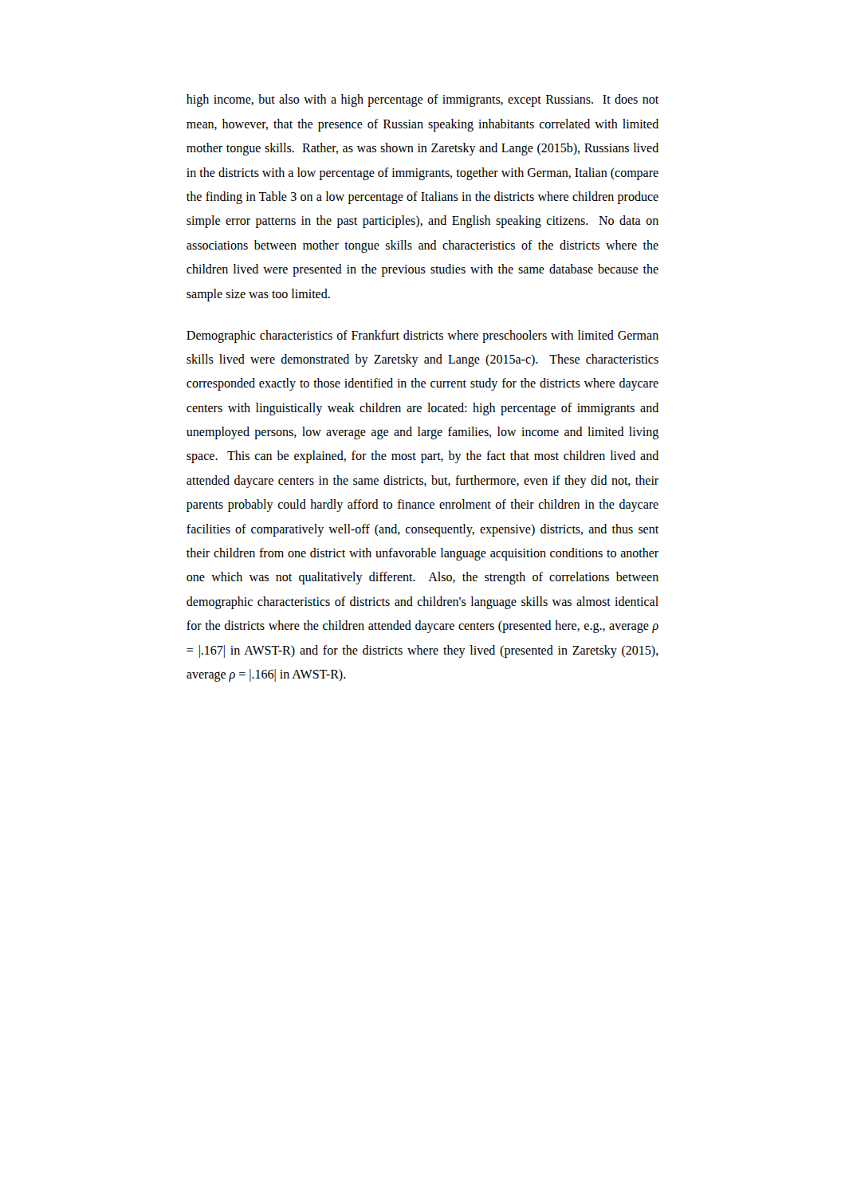high income, but also with a high percentage of immigrants, except Russians. It does not mean, however, that the presence of Russian speaking inhabitants correlated with limited mother tongue skills. Rather, as was shown in Zaretsky and Lange (2015b), Russians lived in the districts with a low percentage of immigrants, together with German, Italian (compare the finding in Table 3 on a low percentage of Italians in the districts where children produce simple error patterns in the past participles), and English speaking citizens. No data on associations between mother tongue skills and characteristics of the districts where the children lived were presented in the previous studies with the same database because the sample size was too limited.
Demographic characteristics of Frankfurt districts where preschoolers with limited German skills lived were demonstrated by Zaretsky and Lange (2015a-c). These characteristics corresponded exactly to those identified in the current study for the districts where daycare centers with linguistically weak children are located: high percentage of immigrants and unemployed persons, low average age and large families, low income and limited living space. This can be explained, for the most part, by the fact that most children lived and attended daycare centers in the same districts, but, furthermore, even if they did not, their parents probably could hardly afford to finance enrolment of their children in the daycare facilities of comparatively well-off (and, consequently, expensive) districts, and thus sent their children from one district with unfavorable language acquisition conditions to another one which was not qualitatively different. Also, the strength of correlations between demographic characteristics of districts and children's language skills was almost identical for the districts where the children attended daycare centers (presented here, e.g., average ρ = |.167| in AWST-R) and for the districts where they lived (presented in Zaretsky (2015), average ρ = |.166| in AWST-R).